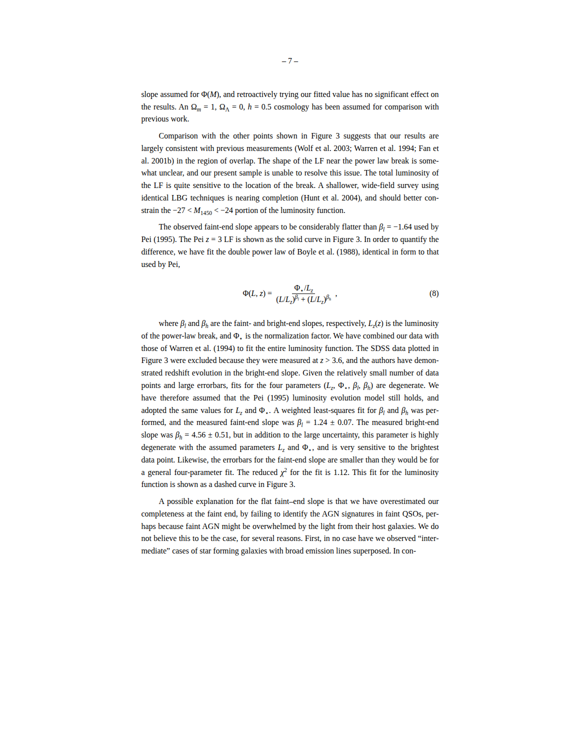– 7 –
slope assumed for Φ(M), and retroactively trying our fitted value has no significant effect on the results. An Ωm = 1, ΩΛ = 0, h = 0.5 cosmology has been assumed for comparison with previous work.
Comparison with the other points shown in Figure 3 suggests that our results are largely consistent with previous measurements (Wolf et al. 2003; Warren et al. 1994; Fan et al. 2001b) in the region of overlap. The shape of the LF near the power law break is somewhat unclear, and our present sample is unable to resolve this issue. The total luminosity of the LF is quite sensitive to the location of the break. A shallower, wide-field survey using identical LBG techniques is nearing completion (Hunt et al. 2004), and should better constrain the −27 < M1450 < −24 portion of the luminosity function.
The observed faint-end slope appears to be considerably flatter than βl = −1.64 used by Pei (1995). The Pei z = 3 LF is shown as the solid curve in Figure 3. In order to quantify the difference, we have fit the double power law of Boyle et al. (1988), identical in form to that used by Pei,
Φ(L, z) = Φ⋆/Lz (L/Lz)βl + (L/Lz)βh ,
(8)
where βl and βh are the faint- and bright-end slopes, respectively, Lz(z) is the luminosity of the power-law break, and Φ⋆ is the normalization factor. We have combined our data with those of Warren et al. (1994) to fit the entire luminosity function. The SDSS data plotted in Figure 3 were excluded because they were measured at z > 3.6, and the authors have demonstrated redshift evolution in the bright-end slope. Given the relatively small number of data points and large errorbars, fits for the four parameters (Lz, Φ⋆, βl, βh) are degenerate. We have therefore assumed that the Pei (1995) luminosity evolution model still holds, and adopted the same values for Lz and Φ⋆. A weighted least-squares fit for βl and βh was performed, and the measured faint-end slope was βl = 1.24 ± 0.07. The measured bright-end slope was βh = 4.56 ± 0.51, but in addition to the large uncertainty, this parameter is highly degenerate with the assumed parameters Lz and Φ⋆, and is very sensitive to the brightest data point. Likewise, the errorbars for the faint-end slope are smaller than they would be for a general four-parameter fit. The reduced χ2 for the fit is 1.12. This fit for the luminosity function is shown as a dashed curve in Figure 3.
A possible explanation for the flat faint–end slope is that we have overestimated our completeness at the faint end, by failing to identify the AGN signatures in faint QSOs, perhaps because faint AGN might be overwhelmed by the light from their host galaxies. We do not believe this to be the case, for several reasons. First, in no case have we observed “intermediate” cases of star forming galaxies with broad emission lines superposed. In con-